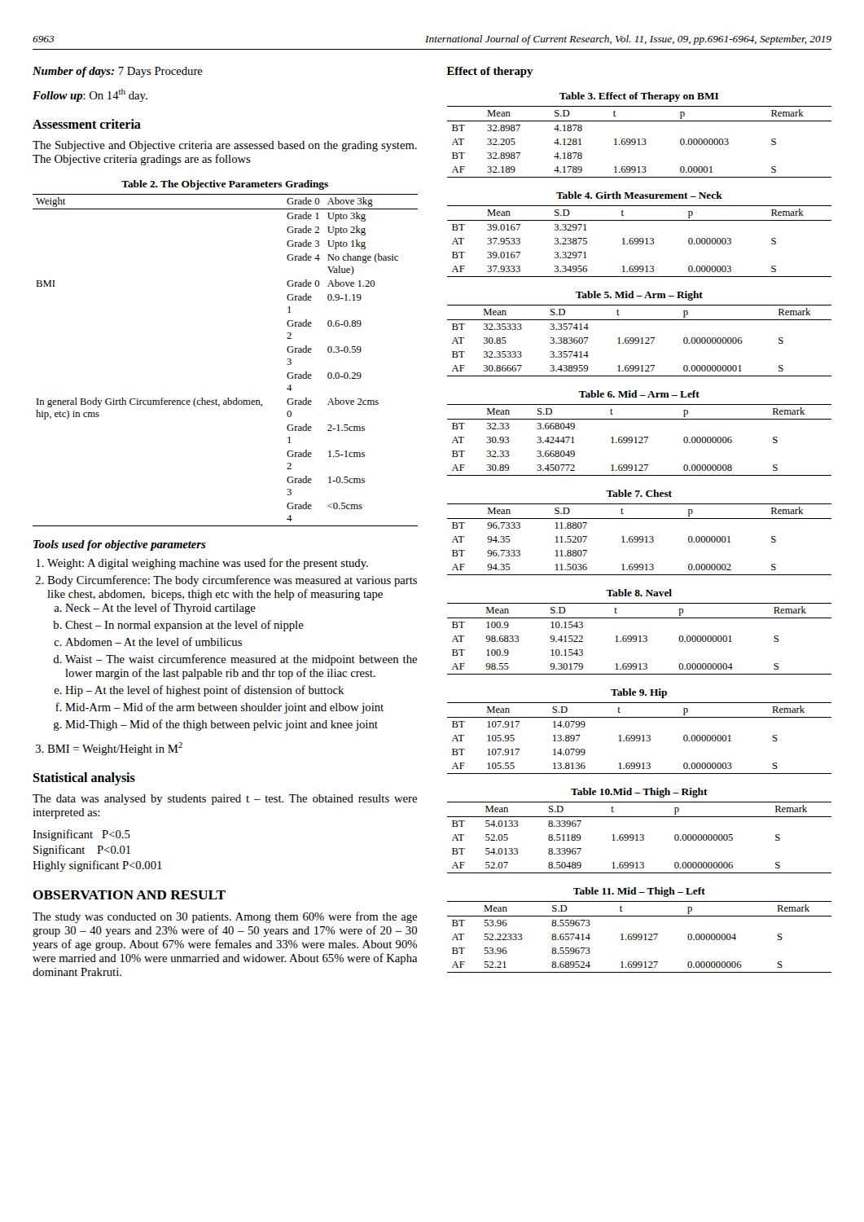6963 International Journal of Current Research, Vol. 11, Issue, 09, pp.6961-6964, September, 2019
Number of days: 7 Days Procedure
Follow up: On 14th day.
Assessment criteria
The Subjective and Objective criteria are assessed based on the grading system. The Objective criteria gradings are as follows
Table 2. The Objective Parameters Gradings
| Weight | Grade 0 | Above 3kg |
| --- | --- | --- |
| | Grade 1 | Upto 3kg |
| | Grade 2 | Upto 2kg |
| | Grade 3 | Upto 1kg |
| | Grade 4 | No change (basic Value) |
| BMI | Grade 0 | Above 1.20 |
| | Grade 1 | 0.9-1.19 |
| | Grade 2 | 0.6-0.89 |
| | Grade 3 | 0.3-0.59 |
| | Grade 4 | 0.0-0.29 |
| In general Body Girth Circumference (chest, abdomen, hip, etc) in cms | Grade 0 | Above 2cms |
| | Grade 1 | 2-1.5cms |
| | Grade 2 | 1.5-1cms |
| | Grade 3 | 1-0.5cms |
| | Grade 4 | <0.5cms |
Tools used for objective parameters
Weight: A digital weighing machine was used for the present study.
Body Circumference: The body circumference was measured at various parts like chest, abdomen, biceps, thigh etc with the help of measuring tape
Neck – At the level of Thyroid cartilage
Chest – In normal expansion at the level of nipple
Abdomen – At the level of umbilicus
Waist – The waist circumference measured at the midpoint between the lower margin of the last palpable rib and thr top of the iliac crest.
Hip – At the level of highest point of distension of buttock
Mid-Arm – Mid of the arm between shoulder joint and elbow joint
Mid-Thigh – Mid of the thigh between pelvic joint and knee joint
BMI = Weight/Height in M2
Statistical analysis
The data was analysed by students paired t – test. The obtained results were interpreted as:
Insignificant P<0.5
Significant P<0.01
Highly significant P<0.001
OBSERVATION AND RESULT
The study was conducted on 30 patients. Among them 60% were from the age group 30 – 40 years and 23% were of 40 – 50 years and 17% were of 20 – 30 years of age group. About 67% were females and 33% were males. About 90% were married and 10% were unmarried and widower. About 65% were of Kapha dominant Prakruti.
Effect of therapy
Table 3. Effect of Therapy on BMI
| | Mean | S.D | t | p | Remark |
| --- | --- | --- | --- | --- | --- |
| BT | 32.8987 | 4.1878 | | | |
| AT | 32.205 | 4.1281 | 1.69913 | 0.00000003 | S |
| BT | 32.8987 | 4.1878 | | | |
| AF | 32.189 | 4.1789 | 1.69913 | 0.00001 | S |
Table 4. Girth Measurement – Neck
| | Mean | S.D | t | p | Remark |
| --- | --- | --- | --- | --- | --- |
| BT | 39.0167 | 3.32971 | | | |
| AT | 37.9533 | 3.23875 | 1.69913 | 0.0000003 | S |
| BT | 39.0167 | 3.32971 | | | |
| AF | 37.9333 | 3.34956 | 1.69913 | 0.0000003 | S |
Table 5. Mid – Arm – Right
| | Mean | S.D | t | p | Remark |
| --- | --- | --- | --- | --- | --- |
| BT | 32.35333 | 3.357414 | | | |
| AT | 30.85 | 3.383607 | 1.699127 | 0.0000000006 | S |
| BT | 32.35333 | 3.357414 | | | |
| AF | 30.86667 | 3.438959 | 1.699127 | 0.0000000001 | S |
Table 6. Mid – Arm – Left
| | Mean | S.D | t | p | Remark |
| --- | --- | --- | --- | --- | --- |
| BT | 32.33 | 3.668049 | | | |
| AT | 30.93 | 3.424471 | 1.699127 | 0.00000006 | S |
| BT | 32.33 | 3.668049 | | | |
| AF | 30.89 | 3.450772 | 1.699127 | 0.00000008 | S |
Table 7. Chest
| | Mean | S.D | t | p | Remark |
| --- | --- | --- | --- | --- | --- |
| BT | 96.7333 | 11.8807 | | | |
| AT | 94.35 | 11.5207 | 1.69913 | 0.0000001 | S |
| BT | 96.7333 | 11.8807 | | | |
| AF | 94.35 | 11.5036 | 1.69913 | 0.0000002 | S |
Table 8. Navel
| | Mean | S.D | t | p | Remark |
| --- | --- | --- | --- | --- | --- |
| BT | 100.9 | 10.1543 | | | |
| AT | 98.6833 | 9.41522 | 1.69913 | 0.000000001 | S |
| BT | 100.9 | 10.1543 | | | |
| AF | 98.55 | 9.30179 | 1.69913 | 0.000000004 | S |
Table 9. Hip
| | Mean | S.D | t | p | Remark |
| --- | --- | --- | --- | --- | --- |
| BT | 107.917 | 14.0799 | | | |
| AT | 105.95 | 13.897 | 1.69913 | 0.00000001 | S |
| BT | 107.917 | 14.0799 | | | |
| AF | 105.55 | 13.8136 | 1.69913 | 0.00000003 | S |
Table 10.Mid – Thigh – Right
| | Mean | S.D | t | p | Remark |
| --- | --- | --- | --- | --- | --- |
| BT | 54.0133 | 8.33967 | | | |
| AT | 52.05 | 8.51189 | 1.69913 | 0.0000000005 | S |
| BT | 54.0133 | 8.33967 | | | |
| AF | 52.07 | 8.50489 | 1.69913 | 0.0000000006 | S |
Table 11. Mid – Thigh – Left
| | Mean | S.D | t | p | Remark |
| --- | --- | --- | --- | --- | --- |
| BT | 53.96 | 8.559673 | | | |
| AT | 52.22333 | 8.657414 | 1.699127 | 0.00000004 | S |
| BT | 53.96 | 8.559673 | | | |
| AF | 52.21 | 8.689524 | 1.699127 | 0.000000006 | S |